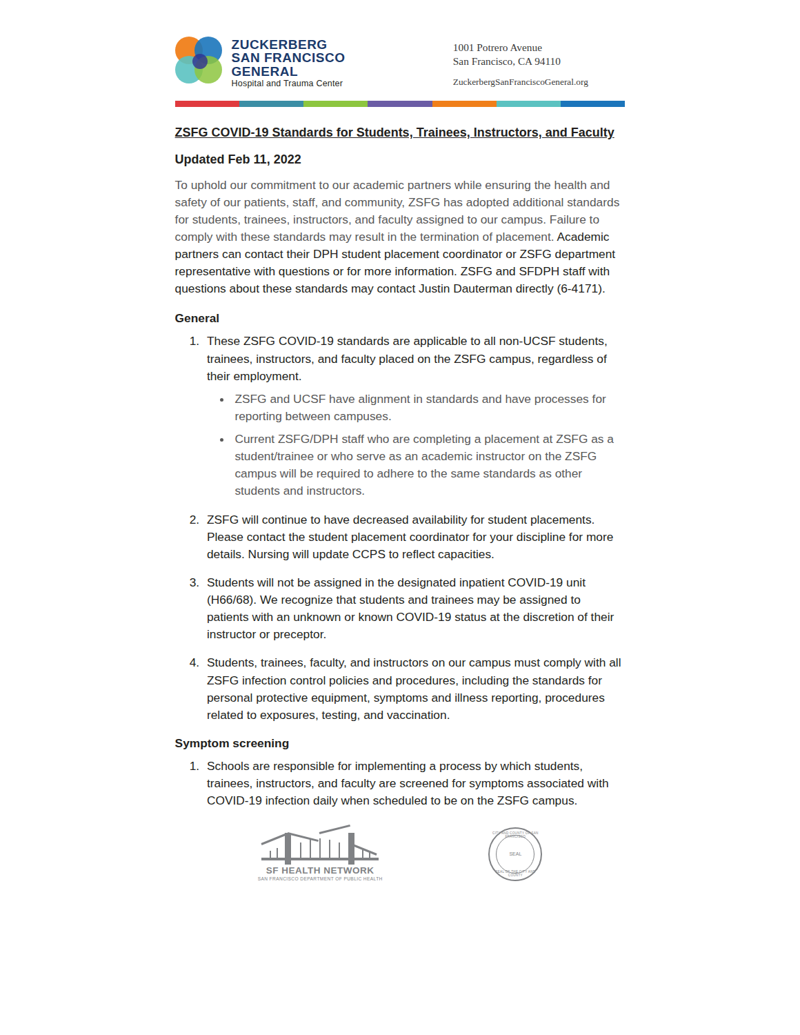ZUCKERBERG
SAN FRANCISCO
GENERAL
Hospital and Trauma Center
1001 Potrero Avenue
San Francisco, CA 94110
ZuckerbergSanFranciscoGeneral.org
ZSFG COVID-19 Standards for Students, Trainees, Instructors, and Faculty
Updated Feb 11, 2022
To uphold our commitment to our academic partners while ensuring the health and safety of our patients, staff, and community, ZSFG has adopted additional standards for students, trainees, instructors, and faculty assigned to our campus. Failure to comply with these standards may result in the termination of placement. Academic partners can contact their DPH student placement coordinator or ZSFG department representative with questions or for more information. ZSFG and SFDPH staff with questions about these standards may contact Justin Dauterman directly (6-4171).
General
These ZSFG COVID-19 standards are applicable to all non-UCSF students, trainees, instructors, and faculty placed on the ZSFG campus, regardless of their employment.
ZSFG and UCSF have alignment in standards and have processes for reporting between campuses.
Current ZSFG/DPH staff who are completing a placement at ZSFG as a student/trainee or who serve as an academic instructor on the ZSFG campus will be required to adhere to the same standards as other students and instructors.
ZSFG will continue to have decreased availability for student placements. Please contact the student placement coordinator for your discipline for more details. Nursing will update CCPS to reflect capacities.
Students will not be assigned in the designated inpatient COVID-19 unit (H66/68). We recognize that students and trainees may be assigned to patients with an unknown or known COVID-19 status at the discretion of their instructor or preceptor.
Students, trainees, faculty, and instructors on our campus must comply with all ZSFG infection control policies and procedures, including the standards for personal protective equipment, symptoms and illness reporting, procedures related to exposures, testing, and vaccination.
Symptom screening
Schools are responsible for implementing a process by which students, trainees, instructors, and faculty are screened for symptoms associated with COVID-19 infection daily when scheduled to be on the ZSFG campus.
SF HEALTH NETWORK
SAN FRANCISCO DEPARTMENT OF PUBLIC HEALTH
CITY AND COUNTY OF SAN FRANCISCO
SEAL
SEAL OF THE CITY AND COUNTY